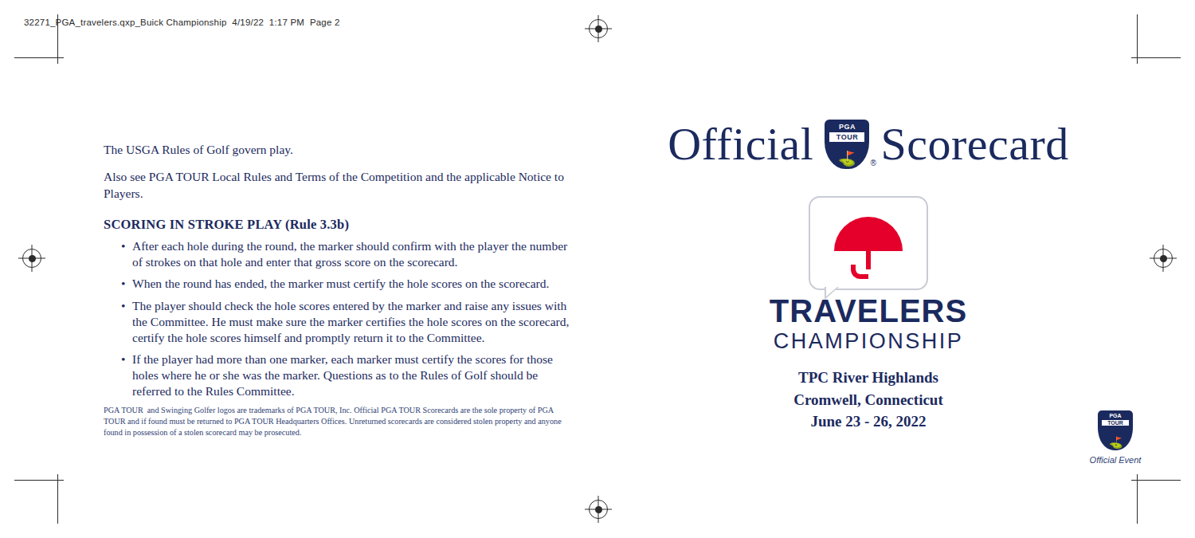32271_PGA_travelers.qxp_Buick Championship 4/19/22 1:17 PM Page 2
The USGA Rules of Golf govern play.
Also see PGA TOUR Local Rules and Terms of the Competition and the applicable Notice to Players.
SCORING IN STROKE PLAY (Rule 3.3b)
After each hole during the round, the marker should confirm with the player the number of strokes on that hole and enter that gross score on the scorecard.
When the round has ended, the marker must certify the hole scores on the scorecard.
The player should check the hole scores entered by the marker and raise any issues with the Committee. He must make sure the marker certifies the hole scores on the scorecard, certify the hole scores himself and promptly return it to the Committee.
If the player had more than one marker, each marker must certify the scores for those holes where he or she was the marker. Questions as to the Rules of Golf should be referred to the Rules Committee.
PGA TOUR and Swinging Golfer logos are trademarks of PGA TOUR, Inc. Official PGA TOUR Scorecards are the sole property of PGA TOUR and if found must be returned to PGA TOUR Headquarters Offices. Unreturned scorecards are considered stolen property and anyone found in possession of a stolen scorecard may be prosecuted.
Official PGA TOUR ⛳ ® Scorecard
TRAVELERS
CHAMPIONSHIP
TPC River Highlands
Cromwell, Connecticut
June 23 - 26, 2022
PGA TOUR ⛳
Official Event